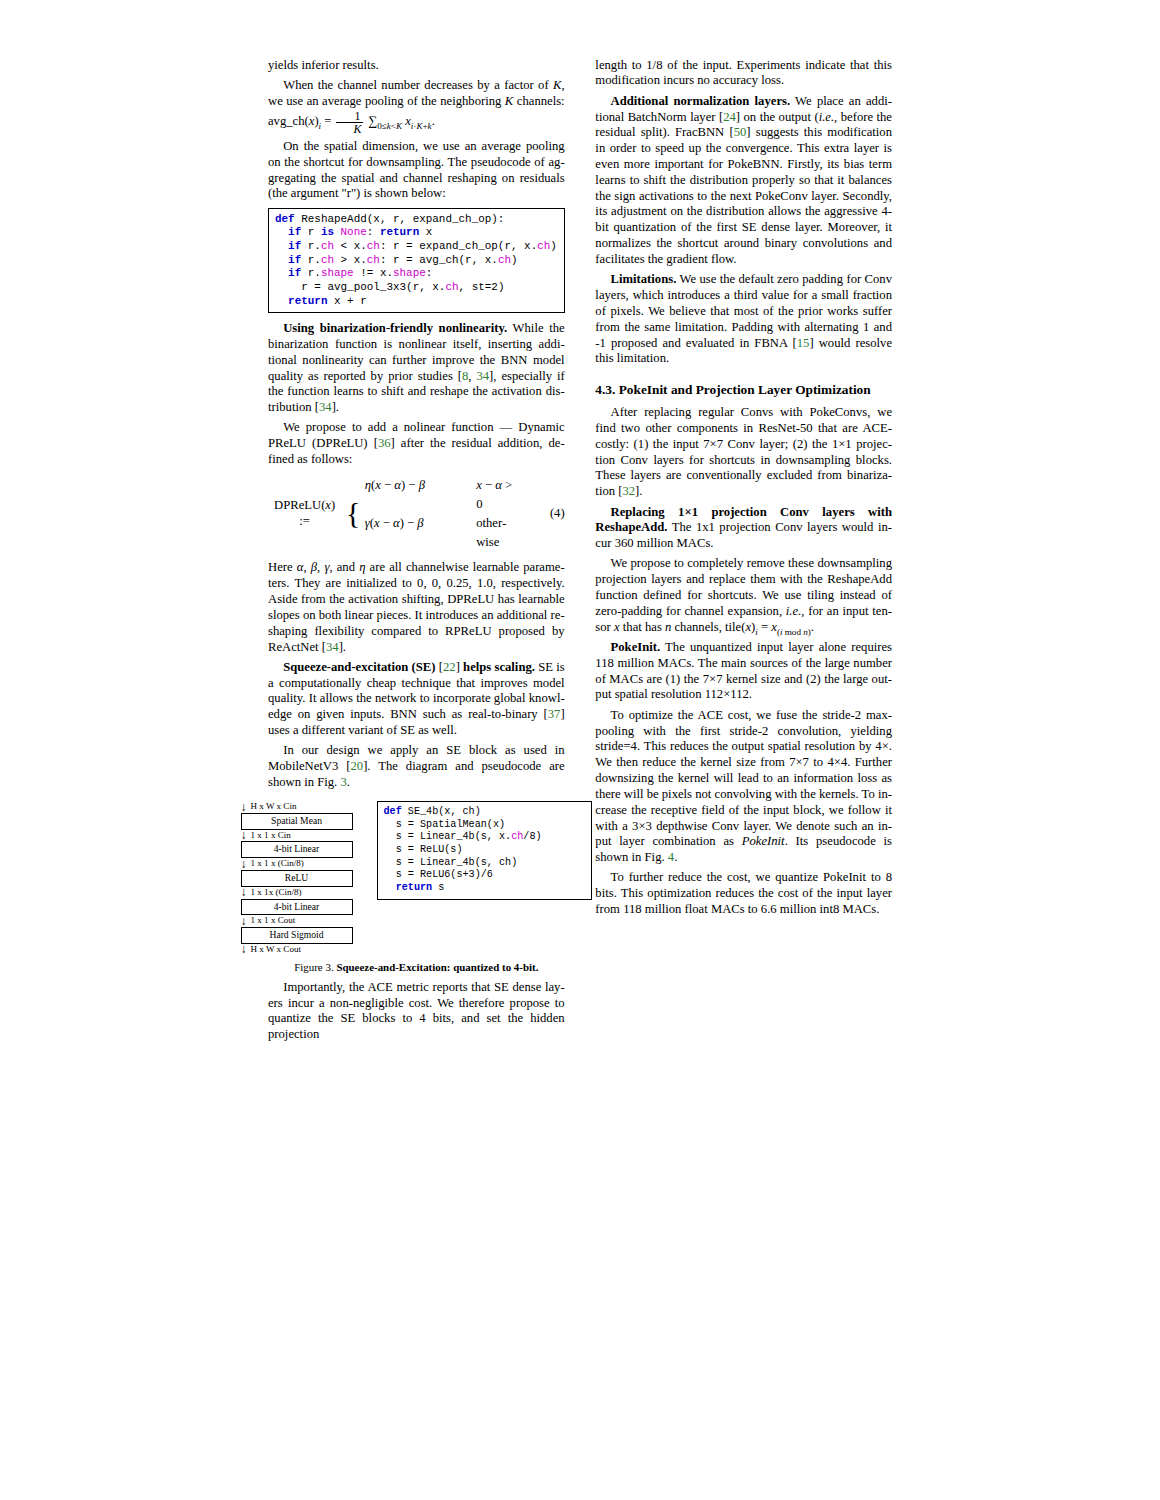yields inferior results.
When the channel number decreases by a factor of K, we use an average pooling of the neighboring K channels: avg_ch(x)i = 1 K ∑0≤k<K xi·K+k.
On the spatial dimension, we use an average pooling on the shortcut for downsampling. The pseudocode of aggregating the spatial and channel reshaping on residuals (the argument "r") is shown below:
def ReshapeAdd(x, r, expand_ch_op): if r is None: return x if r.ch < x.ch: r = expand_ch_op(r, x.ch) if r.ch > x.ch: r = avg_ch(r, x.ch) if r.shape != x.shape: r = avg_pool_3x3(r, x.ch, st=2) return x + r
Using binarization-friendly nonlinearity. While the binarization function is nonlinear itself, inserting additional nonlinearity can further improve the BNN model quality as reported by prior studies [8, 34], especially if the function learns to shift and reshape the activation distribution [34].
We propose to add a nolinear function — Dynamic PReLU (DPReLU) [36] after the residual addition, defined as follows:
DPReLU(x) := { η(x − α) − β x − α > 0 γ(x − α) − β otherwise
(4)
Here α, β, γ, and η are all channelwise learnable parameters. They are initialized to 0, 0, 0.25, 1.0, respectively. Aside from the activation shifting, DPReLU has learnable slopes on both linear pieces. It introduces an additional reshaping flexibility compared to RPReLU proposed by ReActNet [34].
Squeeze-and-excitation (SE) [22] helps scaling. SE is a computationally cheap technique that improves model quality. It allows the network to incorporate global knowledge on given inputs. BNN such as real-to-binary [37] uses a different variant of SE as well.
In our design we apply an SE block as used in MobileNetV3 [20]. The diagram and pseudocode are shown in Fig. 3.
↓H x W x Cin
Spatial Mean
↓1 x 1 x Cin
4-bit Linear
↓1 x 1 x (Cin/8)
ReLU
↓1 x 1x (Cin/8)
4-bit Linear
↓1 x 1 x Cout
Hard Sigmoid
↓H x W x Cout
def SE_4b(x, ch) s = SpatialMean(x) s = Linear_4b(s, x.ch/8) s = ReLU(s) s = Linear_4b(s, ch) s = ReLU6(s+3)/6 return s
Figure 3. Squeeze-and-Excitation: quantized to 4-bit.
Importantly, the ACE metric reports that SE dense layers incur a non-negligible cost. We therefore propose to quantize the SE blocks to 4 bits, and set the hidden projection
length to 1/8 of the input. Experiments indicate that this modification incurs no accuracy loss.
Additional normalization layers. We place an additional BatchNorm layer [24] on the output (i.e., before the residual split). FracBNN [50] suggests this modification in order to speed up the convergence. This extra layer is even more important for PokeBNN. Firstly, its bias term learns to shift the distribution properly so that it balances the sign activations to the next PokeConv layer. Secondly, its adjustment on the distribution allows the aggressive 4-bit quantization of the first SE dense layer. Moreover, it normalizes the shortcut around binary convolutions and facilitates the gradient flow.
Limitations. We use the default zero padding for Conv layers, which introduces a third value for a small fraction of pixels. We believe that most of the prior works suffer from the same limitation. Padding with alternating 1 and -1 proposed and evaluated in FBNA [15] would resolve this limitation.
4.3. PokeInit and Projection Layer Optimization
After replacing regular Convs with PokeConvs, we find two other components in ResNet-50 that are ACE-costly: (1) the input 7×7 Conv layer; (2) the 1×1 projection Conv layers for shortcuts in downsampling blocks. These layers are conventionally excluded from binarization [32].
Replacing 1×1 projection Conv layers with ReshapeAdd. The 1x1 projection Conv layers would incur 360 million MACs.
We propose to completely remove these downsampling projection layers and replace them with the ReshapeAdd function defined for shortcuts. We use tiling instead of zero-padding for channel expansion, i.e., for an input tensor x that has n channels, tile(x)i = x(i mod n).
PokeInit. The unquantized input layer alone requires 118 million MACs. The main sources of the large number of MACs are (1) the 7×7 kernel size and (2) the large output spatial resolution 112×112.
To optimize the ACE cost, we fuse the stride-2 max-pooling with the first stride-2 convolution, yielding stride=4. This reduces the output spatial resolution by 4×. We then reduce the kernel size from 7×7 to 4×4. Further downsizing the kernel will lead to an information loss as there will be pixels not convolving with the kernels. To increase the receptive field of the input block, we follow it with a 3×3 depthwise Conv layer. We denote such an input layer combination as PokeInit. Its pseudocode is shown in Fig. 4.
To further reduce the cost, we quantize PokeInit to 8 bits. This optimization reduces the cost of the input layer from 118 million float MACs to 6.6 million int8 MACs.